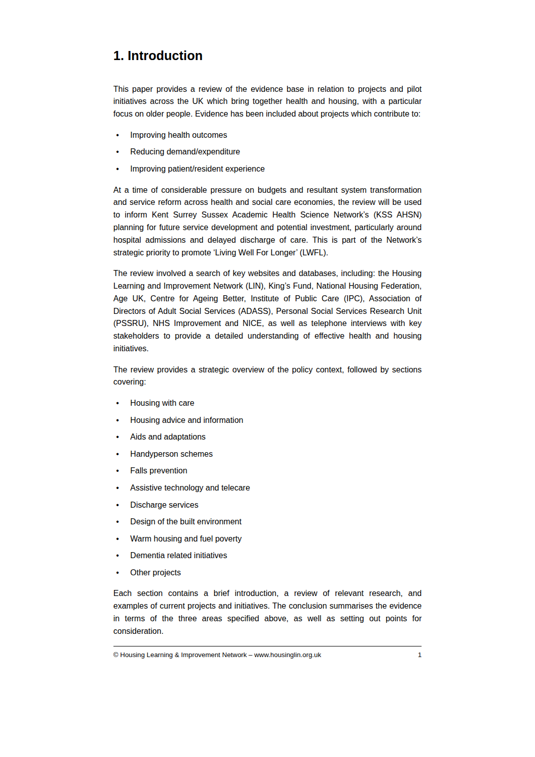1. Introduction
This paper provides a review of the evidence base in relation to projects and pilot initiatives across the UK which bring together health and housing, with a particular focus on older people. Evidence has been included about projects which contribute to:
Improving health outcomes
Reducing demand/expenditure
Improving patient/resident experience
At a time of considerable pressure on budgets and resultant system transformation and service reform across health and social care economies, the review will be used to inform Kent Surrey Sussex Academic Health Science Network’s (KSS AHSN) planning for future service development and potential investment, particularly around hospital admissions and delayed discharge of care. This is part of the Network’s strategic priority to promote ‘Living Well For Longer’ (LWFL).
The review involved a search of key websites and databases, including: the Housing Learning and Improvement Network (LIN), King’s Fund, National Housing Federation, Age UK, Centre for Ageing Better, Institute of Public Care (IPC), Association of Directors of Adult Social Services (ADASS), Personal Social Services Research Unit (PSSRU), NHS Improvement and NICE, as well as telephone interviews with key stakeholders to provide a detailed understanding of effective health and housing initiatives.
The review provides a strategic overview of the policy context, followed by sections covering:
Housing with care
Housing advice and information
Aids and adaptations
Handyperson schemes
Falls prevention
Assistive technology and telecare
Discharge services
Design of the built environment
Warm housing and fuel poverty
Dementia related initiatives
Other projects
Each section contains a brief introduction, a review of relevant research, and examples of current projects and initiatives. The conclusion summarises the evidence in terms of the three areas specified above, as well as setting out points for consideration.
© Housing Learning & Improvement Network – www.housinglin.org.uk 1